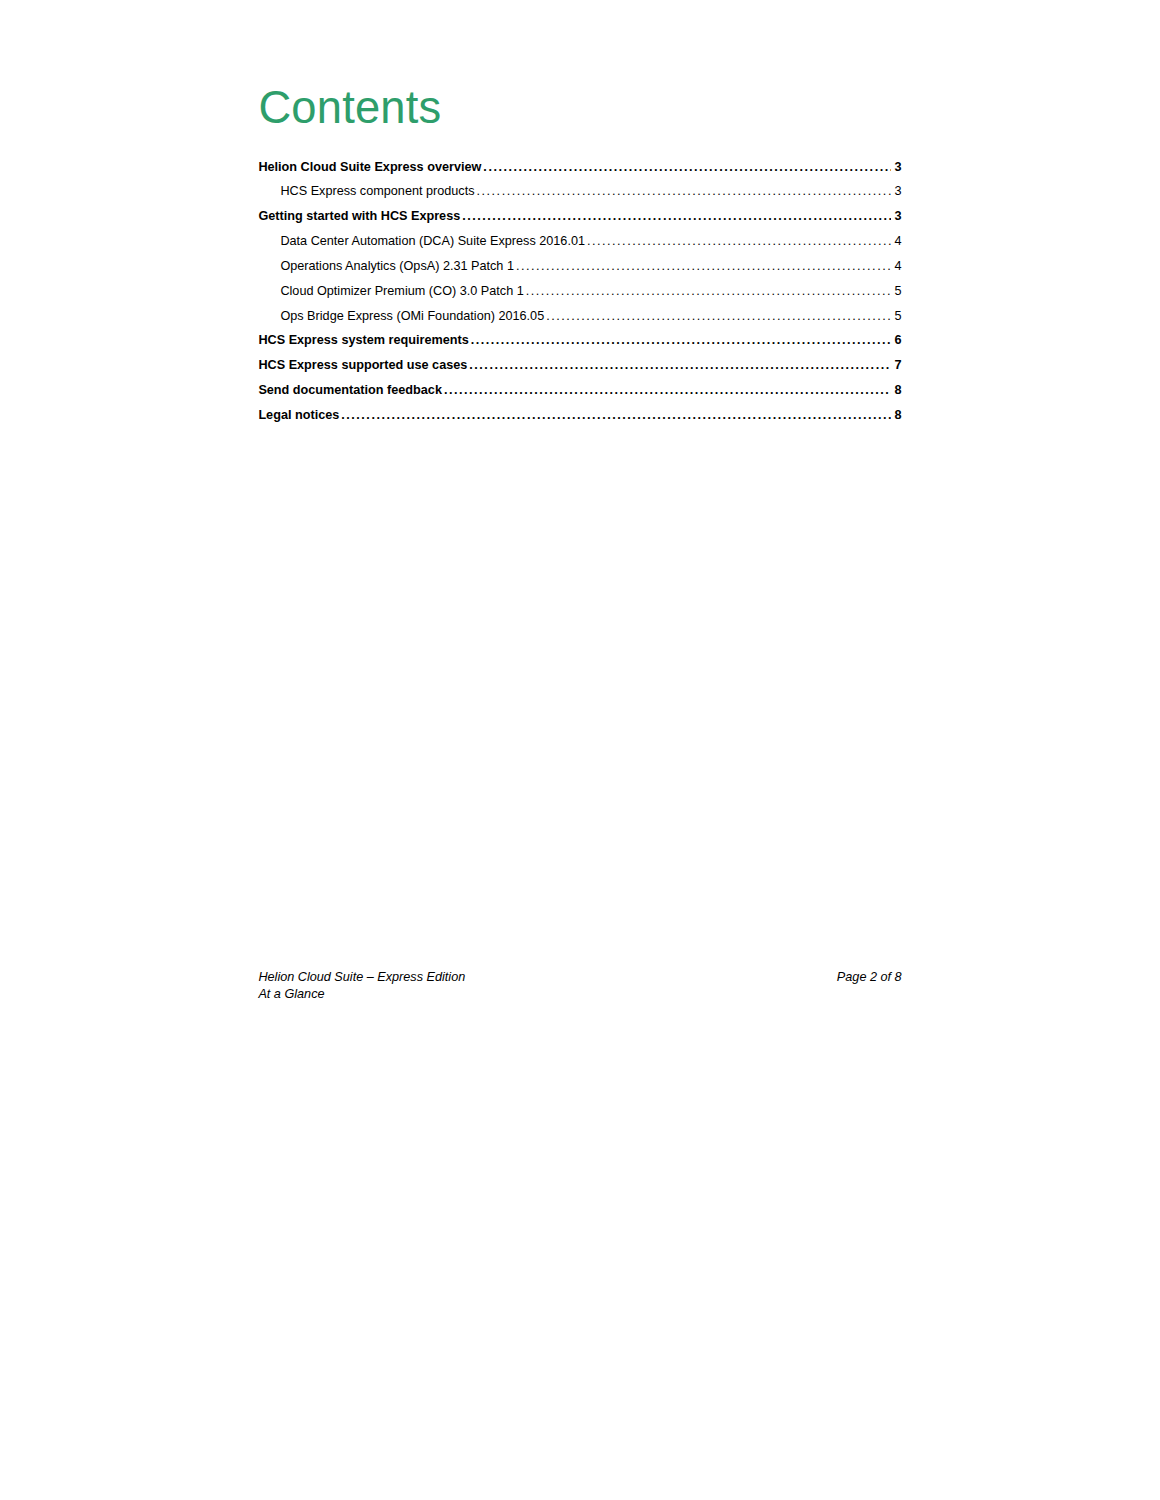Contents
Helion Cloud Suite Express overview ........................................................................................................................................... 3
HCS Express component products ................................................................................................................................................. 3
Getting started with HCS Express .............................................................................................................................................. 3
Data Center Automation (DCA) Suite Express 2016.01 ............................................................................................................. 4
Operations Analytics (OpsA) 2.31 Patch 1 ............................................................................................................................. 4
Cloud Optimizer Premium (CO) 3.0 Patch 1 .......................................................................................................................... 5
Ops Bridge Express (OMi Foundation) 2016.05 ..................................................................................................................... 5
HCS Express system requirements ............................................................................................................................................. 6
HCS Express supported use cases ............................................................................................................................................. 7
Send documentation feedback .................................................................................................................................................... 8
Legal notices ....................................................................................................................................................................... 8
Helion Cloud Suite – Express Edition
At a Glance
Page 2 of 8